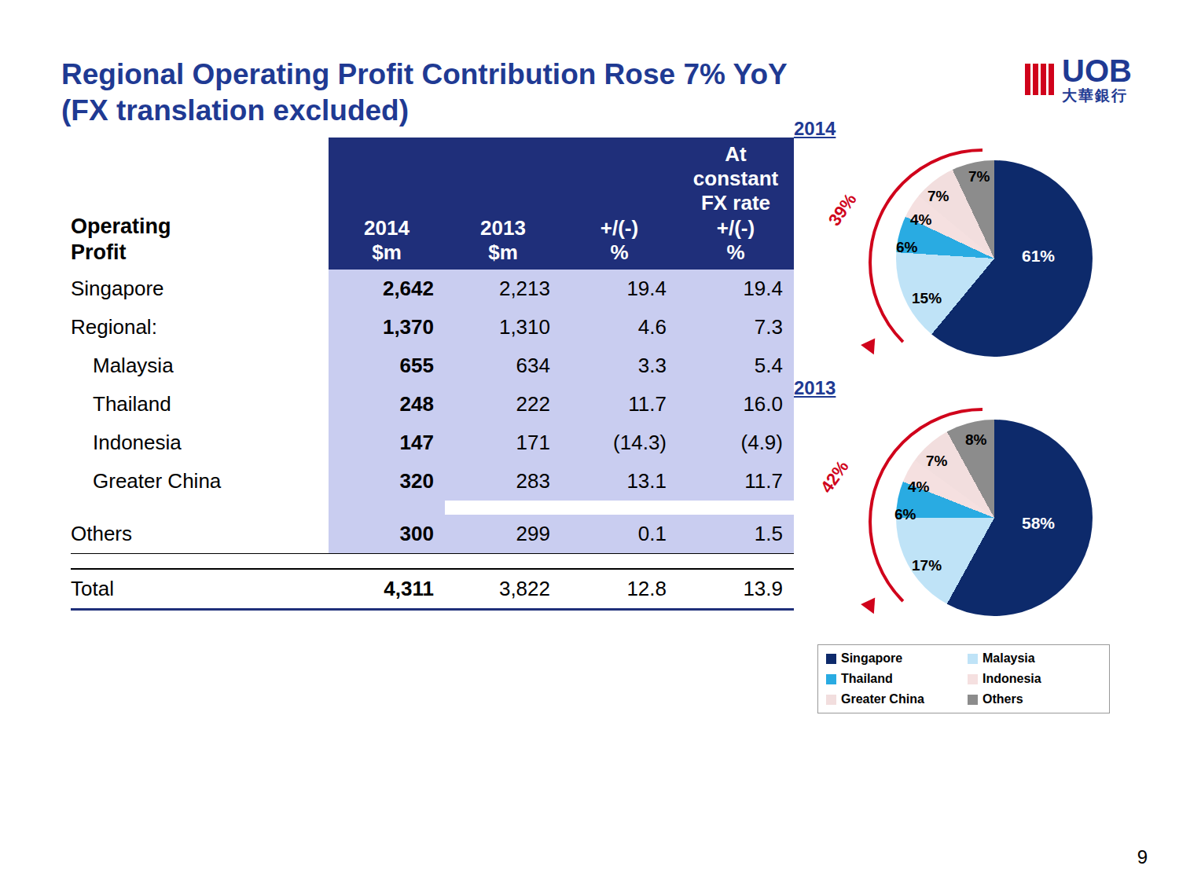Regional Operating Profit Contribution Rose 7% YoY
(FX translation excluded)
UOB
大華銀行
| Operating Profit | 2014 $m | 2013 $m | +/(-) % | At constant FX rate +/(-) % |
| --- | --- | --- | --- | --- |
| Singapore | 2,642 | 2,213 | 19.4 | 19.4 |
| Regional: | 1,370 | 1,310 | 4.6 | 7.3 |
| Malaysia | 655 | 634 | 3.3 | 5.4 |
| Thailand | 248 | 222 | 11.7 | 16.0 |
| Indonesia | 147 | 171 | (14.3) | (4.9) |
| Greater China | 320 | 283 | 13.1 | 11.7 |
| Others | 300 | 299 | 0.1 | 1.5 |
| Total | 4,311 | 3,822 | 12.8 | 13.9 |
2014
39%
61%
15%
6%
4%
7%
7%
2013
42%
58%
17%
6%
4%
7%
8%
Singapore
Malaysia
Thailand
Indonesia
Greater China
Others
9